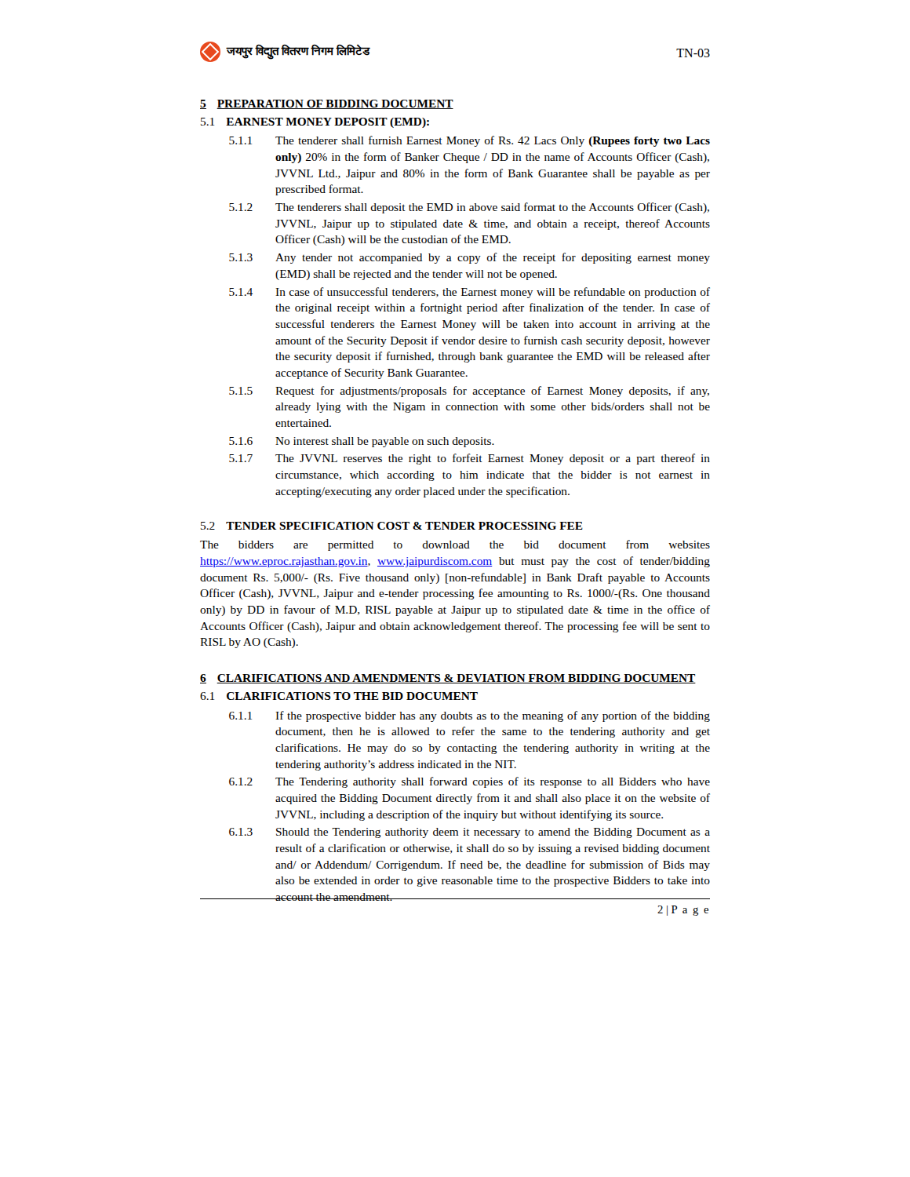जयपुर विद्युत वितरण निगम लिमिटेड
TN-03
5 PREPARATION OF BIDDING DOCUMENT
5.1
EARNEST MONEY DEPOSIT (EMD):
5.1.1
The tenderer shall furnish Earnest Money of Rs. 42 Lacs Only (Rupees forty two Lacs only) 20% in the form of Banker Cheque / DD in the name of Accounts Officer (Cash), JVVNL Ltd., Jaipur and 80% in the form of Bank Guarantee shall be payable as per prescribed format.
5.1.2
The tenderers shall deposit the EMD in above said format to the Accounts Officer (Cash), JVVNL, Jaipur up to stipulated date & time, and obtain a receipt, thereof Accounts Officer (Cash) will be the custodian of the EMD.
5.1.3
Any tender not accompanied by a copy of the receipt for depositing earnest money (EMD) shall be rejected and the tender will not be opened.
5.1.4
In case of unsuccessful tenderers, the Earnest money will be refundable on production of the original receipt within a fortnight period after finalization of the tender. In case of successful tenderers the Earnest Money will be taken into account in arriving at the amount of the Security Deposit if vendor desire to furnish cash security deposit, however the security deposit if furnished, through bank guarantee the EMD will be released after acceptance of Security Bank Guarantee.
5.1.5
Request for adjustments/proposals for acceptance of Earnest Money deposits, if any, already lying with the Nigam in connection with some other bids/orders shall not be entertained.
5.1.6
No interest shall be payable on such deposits.
5.1.7
The JVVNL reserves the right to forfeit Earnest Money deposit or a part thereof in circumstance, which according to him indicate that the bidder is not earnest in accepting/executing any order placed under the specification.
5.2
TENDER SPECIFICATION COST & TENDER PROCESSING FEE
The bidders are permitted to download the bid document from websites https://www.eproc.rajasthan.gov.in, www.jaipurdiscom.com but must pay the cost of tender/bidding document Rs. 5,000/- (Rs. Five thousand only) [non-refundable] in Bank Draft payable to Accounts Officer (Cash), JVVNL, Jaipur and e-tender processing fee amounting to Rs. 1000/-(Rs. One thousand only) by DD in favour of M.D, RISL payable at Jaipur up to stipulated date & time in the office of Accounts Officer (Cash), Jaipur and obtain acknowledgement thereof. The processing fee will be sent to RISL by AO (Cash).
6 CLARIFICATIONS AND AMENDMENTS & DEVIATION FROM BIDDING DOCUMENT
6.1
CLARIFICATIONS TO THE BID DOCUMENT
6.1.1
If the prospective bidder has any doubts as to the meaning of any portion of the bidding document, then he is allowed to refer the same to the tendering authority and get clarifications. He may do so by contacting the tendering authority in writing at the tendering authority’s address indicated in the NIT.
6.1.2
The Tendering authority shall forward copies of its response to all Bidders who have acquired the Bidding Document directly from it and shall also place it on the website of JVVNL, including a description of the inquiry but without identifying its source.
6.1.3
Should the Tendering authority deem it necessary to amend the Bidding Document as a result of a clarification or otherwise, it shall do so by issuing a revised bidding document and/ or Addendum/ Corrigendum. If need be, the deadline for submission of Bids may also be extended in order to give reasonable time to the prospective Bidders to take into account the amendment.
2 | P a g e